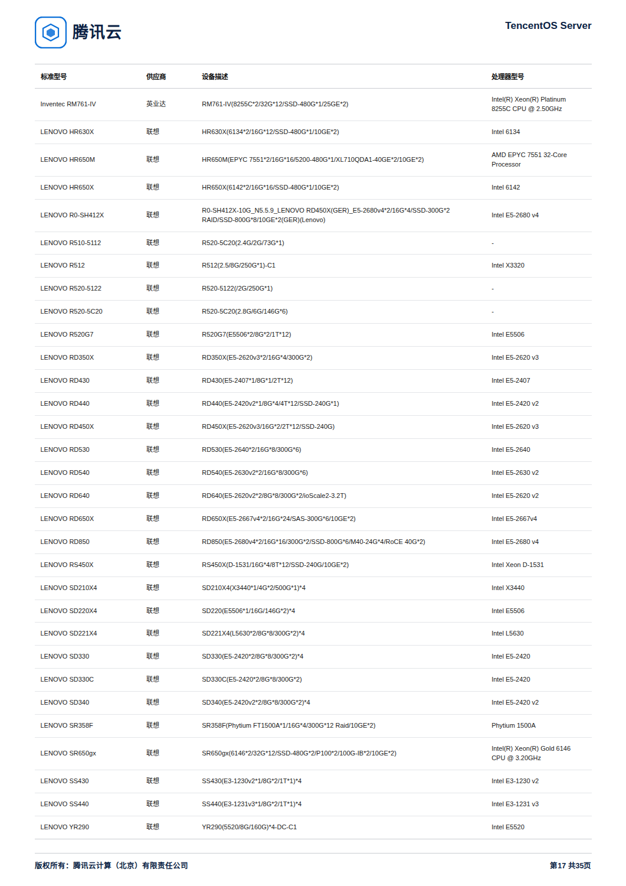腾讯云
TencentOS Server
| 标准型号 | 供应商 | 设备描述 | 处理器型号 |
| --- | --- | --- | --- |
| Inventec RM761-IV | 英业达 | RM761-IV(8255C*2/32G*12/SSD-480G*1/25GE*2) | Intel(R) Xeon(R) Platinum 8255C CPU @ 2.50GHz |
| LENOVO HR630X | 联想 | HR630X(6134*2/16G*12/SSD-480G*1/10GE*2) | Intel 6134 |
| LENOVO HR650M | 联想 | HR650M(EPYC 7551*2/16G*16/5200-480G*1/XL710QDA1-40GE*2/10GE*2) | AMD EPYC 7551 32-Core Processor |
| LENOVO HR650X | 联想 | HR650X(6142*2/16G*16/SSD-480G*1/10GE*2) | Intel 6142 |
| LENOVO R0-SH412X | 联想 | R0-SH412X-10G_N5.5.9_LENOVO RD450X(GER)_E5-2680v4*2/16G*4/SSD-300G*2 RAID/SSD-800G*8/10GE*2(GER)(Lenovo) | Intel E5-2680 v4 |
| LENOVO R510-5112 | 联想 | R520-5C20(2.4G/2G/73G*1) | - |
| LENOVO R512 | 联想 | R512(2.5/8G/250G*1)-C1 | Intel X3320 |
| LENOVO R520-5122 | 联想 | R520-5122(/2G/250G*1) | - |
| LENOVO R520-5C20 | 联想 | R520-5C20(2.8G/6G/146G*6) | - |
| LENOVO R520G7 | 联想 | R520G7(E5506*2/8G*2/1T*12) | Intel E5506 |
| LENOVO RD350X | 联想 | RD350X(E5-2620v3*2/16G*4/300G*2) | Intel E5-2620 v3 |
| LENOVO RD430 | 联想 | RD430(E5-2407*1/8G*1/2T*12) | Intel E5-2407 |
| LENOVO RD440 | 联想 | RD440(E5-2420v2*1/8G*4/4T*12/SSD-240G*1) | Intel E5-2420 v2 |
| LENOVO RD450X | 联想 | RD450X(E5-2620v3/16G*2/2T*12/SSD-240G) | Intel E5-2620 v3 |
| LENOVO RD530 | 联想 | RD530(E5-2640*2/16G*8/300G*6) | Intel E5-2640 |
| LENOVO RD540 | 联想 | RD540(E5-2630v2*2/16G*8/300G*6) | Intel E5-2630 v2 |
| LENOVO RD640 | 联想 | RD640(E5-2620v2*2/8G*8/300G*2/ioScale2-3.2T) | Intel E5-2620 v2 |
| LENOVO RD650X | 联想 | RD650X(E5-2667v4*2/16G*24/SAS-300G*6/10GE*2) | Intel E5-2667v4 |
| LENOVO RD850 | 联想 | RD850(E5-2680v4*2/16G*16/300G*2/SSD-800G*6/M40-24G*4/RoCE 40G*2) | Intel E5-2680 v4 |
| LENOVO RS450X | 联想 | RS450X(D-1531/16G*4/8T*12/SSD-240G/10GE*2) | Intel Xeon D-1531 |
| LENOVO SD210X4 | 联想 | SD210X4(X3440*1/4G*2/500G*1)*4 | Intel X3440 |
| LENOVO SD220X4 | 联想 | SD220(E5506*1/16G/146G*2)*4 | Intel E5506 |
| LENOVO SD221X4 | 联想 | SD221X4(L5630*2/8G*8/300G*2)*4 | Intel L5630 |
| LENOVO SD330 | 联想 | SD330(E5-2420*2/8G*8/300G*2)*4 | Intel E5-2420 |
| LENOVO SD330C | 联想 | SD330C(E5-2420*2/8G*8/300G*2) | Intel E5-2420 |
| LENOVO SD340 | 联想 | SD340(E5-2420v2*2/8G*8/300G*2)*4 | Intel E5-2420 v2 |
| LENOVO SR358F | 联想 | SR358F(Phytium FT1500A*1/16G*4/300G*12 Raid/10GE*2) | Phytium 1500A |
| LENOVO SR650gx | 联想 | SR650gx(6146*2/32G*12/SSD-480G*2/P100*2/100G-IB*2/10GE*2) | Intel(R) Xeon(R) Gold 6146 CPU @ 3.20GHz |
| LENOVO SS430 | 联想 | SS430(E3-1230v2*1/8G*2/1T*1)*4 | Intel E3-1230 v2 |
| LENOVO SS440 | 联想 | SS440(E3-1231v3*1/8G*2/1T*1)*4 | Intel E3-1231 v3 |
| LENOVO YR290 | 联想 | YR290(5520/8G/160G)*4-DC-C1 | Intel E5520 |
版权所有：腾讯云计算（北京）有限责任公司
第17 共35页